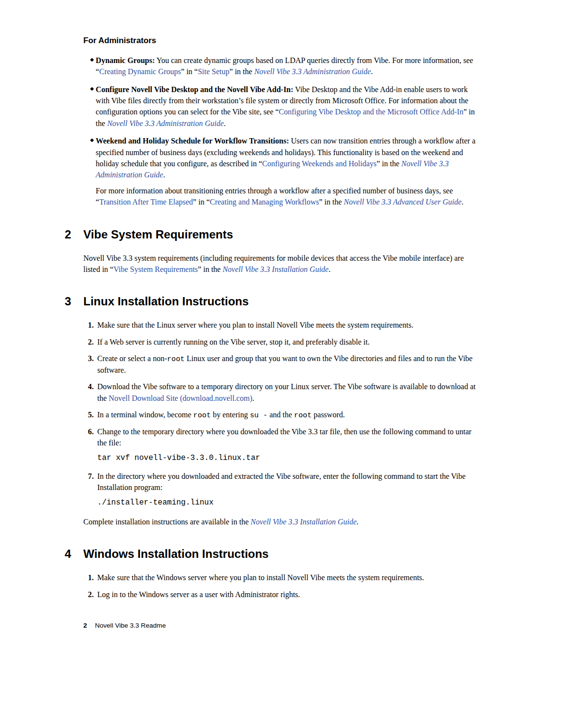For Administrators
Dynamic Groups: You can create dynamic groups based on LDAP queries directly from Vibe. For more information, see “Creating Dynamic Groups” in “Site Setup” in the Novell Vibe 3.3 Administration Guide.
Configure Novell Vibe Desktop and the Novell Vibe Add-In: Vibe Desktop and the Vibe Add-in enable users to work with Vibe files directly from their workstation’s file system or directly from Microsoft Office. For information about the configuration options you can select for the Vibe site, see “Configuring Vibe Desktop and the Microsoft Office Add-In” in the Novell Vibe 3.3 Administration Guide.
Weekend and Holiday Schedule for Workflow Transitions: Users can now transition entries through a workflow after a specified number of business days (excluding weekends and holidays). This functionality is based on the weekend and holiday schedule that you configure, as described in “Configuring Weekends and Holidays” in the Novell Vibe 3.3 Administration Guide.
For more information about transitioning entries through a workflow after a specified number of business days, see “Transition After Time Elapsed” in “Creating and Managing Workflows” in the Novell Vibe 3.3 Advanced User Guide.
2 Vibe System Requirements
Novell Vibe 3.3 system requirements (including requirements for mobile devices that access the Vibe mobile interface) are listed in “Vibe System Requirements” in the Novell Vibe 3.3 Installation Guide.
3 Linux Installation Instructions
Make sure that the Linux server where you plan to install Novell Vibe meets the system requirements.
If a Web server is currently running on the Vibe server, stop it, and preferably disable it.
Create or select a non-root Linux user and group that you want to own the Vibe directories and files and to run the Vibe software.
Download the Vibe software to a temporary directory on your Linux server. The Vibe software is available to download at the Novell Download Site (download.novell.com).
In a terminal window, become root by entering su - and the root password.
Change to the temporary directory where you downloaded the Vibe 3.3 tar file, then use the following command to untar the file:
tar xvf novell-vibe-3.3.0.linux.tar
In the directory where you downloaded and extracted the Vibe software, enter the following command to start the Vibe Installation program:
./installer-teaming.linux
Complete installation instructions are available in the Novell Vibe 3.3 Installation Guide.
4 Windows Installation Instructions
Make sure that the Windows server where you plan to install Novell Vibe meets the system requirements.
Log in to the Windows server as a user with Administrator rights.
2 Novell Vibe 3.3 Readme